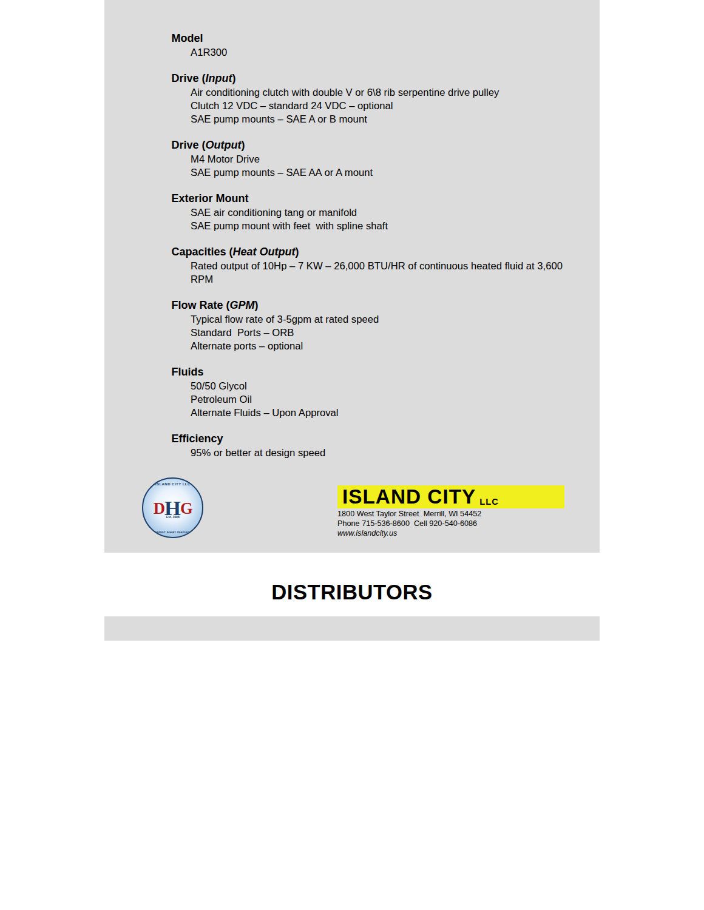Model
A1R300
Drive (Input)
Air conditioning clutch with double V or 6\8 rib serpentine drive pulley
Clutch 12 VDC – standard 24 VDC – optional
SAE pump mounts – SAE A or B mount
Drive (Output)
M4 Motor Drive
SAE pump mounts – SAE AA or A mount
Exterior Mount
SAE air conditioning tang or manifold
SAE pump mount with feet with spline shaft
Capacities (Heat Output)
Rated output of 10Hp – 7 KW – 26,000 BTU/HR of continuous heated fluid at 3,600 RPM
Flow Rate (GPM)
Typical flow rate of 3-5gpm at rated speed
Standard Ports – ORB
Alternate ports – optional
Fluids
50/50 Glycol
Petroleum Oil
Alternate Fluids – Upon Approval
Efficiency
95% or better at design speed
ISLAND CITY LLC
DHG
Est. 1998
Dynamic Heat Generator
ISLAND CITY LLC
1800 West Taylor Street Merrill, WI 54452
Phone 715-536-8600 Cell 920-540-6086
www.islandcity.us
DISTRIBUTORS
For a complete list of distributors refer to www.islandcity.us - Contact Us – Distributors.